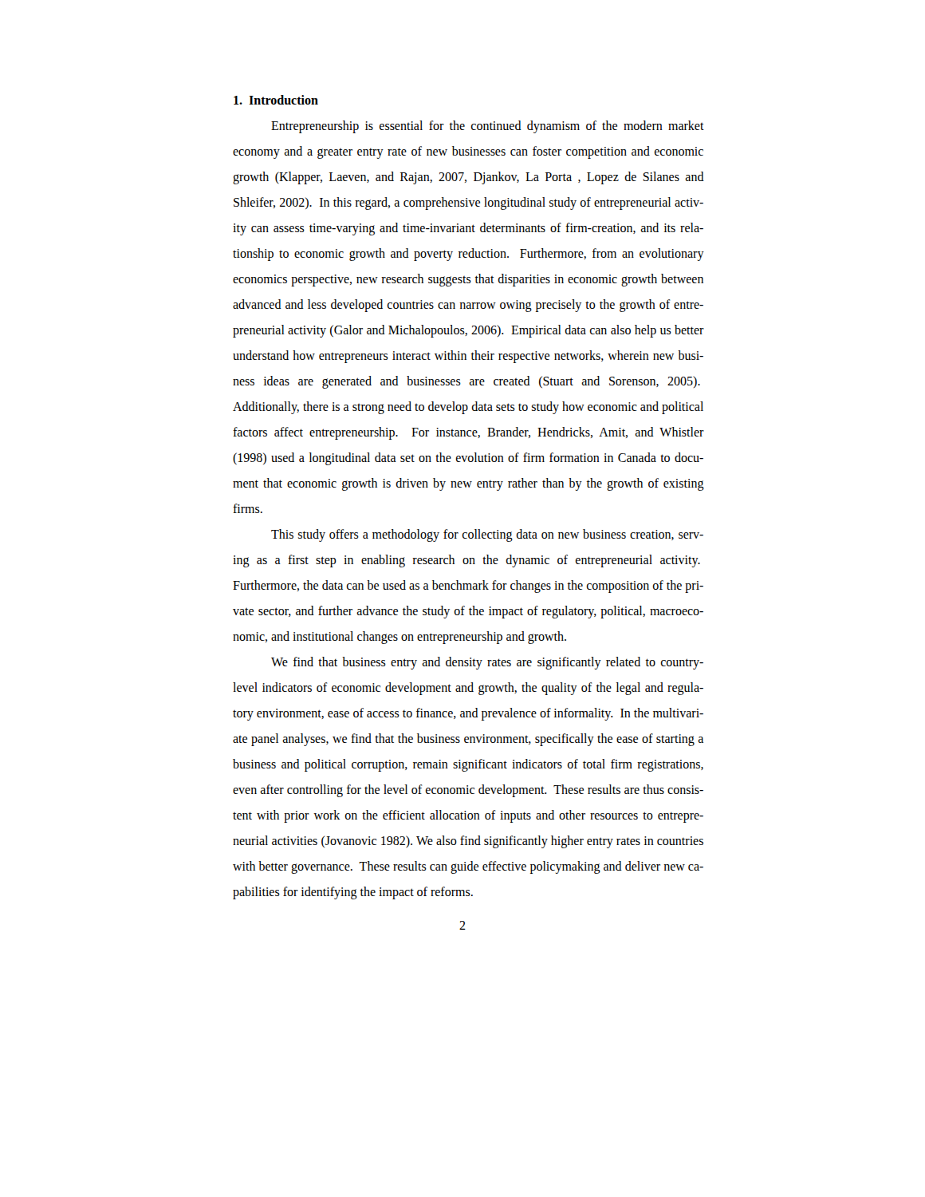1. Introduction
Entrepreneurship is essential for the continued dynamism of the modern market economy and a greater entry rate of new businesses can foster competition and economic growth (Klapper, Laeven, and Rajan, 2007, Djankov, La Porta , Lopez de Silanes and Shleifer, 2002). In this regard, a comprehensive longitudinal study of entrepreneurial activity can assess time-varying and time-invariant determinants of firm-creation, and its relationship to economic growth and poverty reduction. Furthermore, from an evolutionary economics perspective, new research suggests that disparities in economic growth between advanced and less developed countries can narrow owing precisely to the growth of entrepreneurial activity (Galor and Michalopoulos, 2006). Empirical data can also help us better understand how entrepreneurs interact within their respective networks, wherein new business ideas are generated and businesses are created (Stuart and Sorenson, 2005). Additionally, there is a strong need to develop data sets to study how economic and political factors affect entrepreneurship. For instance, Brander, Hendricks, Amit, and Whistler (1998) used a longitudinal data set on the evolution of firm formation in Canada to document that economic growth is driven by new entry rather than by the growth of existing firms.
This study offers a methodology for collecting data on new business creation, serving as a first step in enabling research on the dynamic of entrepreneurial activity. Furthermore, the data can be used as a benchmark for changes in the composition of the private sector, and further advance the study of the impact of regulatory, political, macroeconomic, and institutional changes on entrepreneurship and growth.
We find that business entry and density rates are significantly related to country-level indicators of economic development and growth, the quality of the legal and regulatory environment, ease of access to finance, and prevalence of informality. In the multivariate panel analyses, we find that the business environment, specifically the ease of starting a business and political corruption, remain significant indicators of total firm registrations, even after controlling for the level of economic development. These results are thus consistent with prior work on the efficient allocation of inputs and other resources to entrepreneurial activities (Jovanovic 1982). We also find significantly higher entry rates in countries with better governance. These results can guide effective policymaking and deliver new capabilities for identifying the impact of reforms.
2